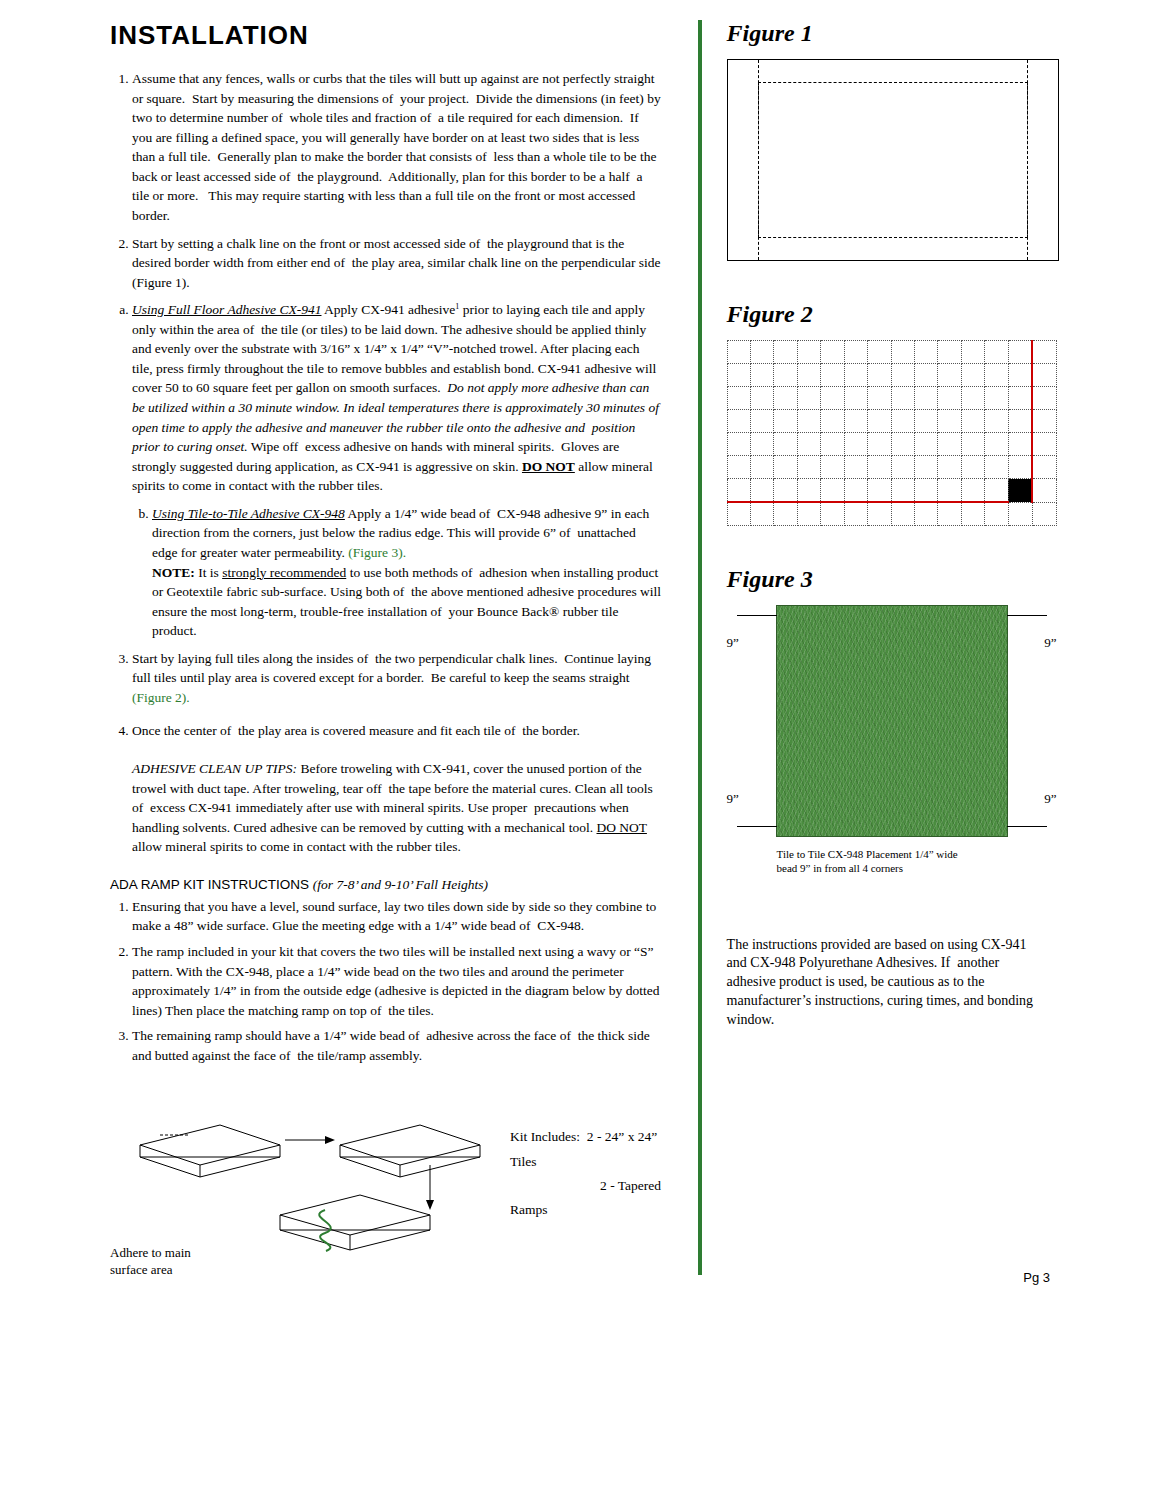INSTALLATION
Assume that any fences, walls or curbs that the tiles will butt up against are not perfectly straight or square. Start by measuring the dimensions of your project. Divide the dimensions (in feet) by two to determine number of whole tiles and fraction of a tile required for each dimension. If you are filling a defined space, you will generally have border on at least two sides that is less than a full tile. Generally plan to make the border that consists of less than a whole tile to be the back or least accessed side of the playground. Additionally, plan for this border to be a half a tile or more. This may require starting with less than a full tile on the front or most accessed border.
Start by setting a chalk line on the front or most accessed side of the playground that is the desired border width from either end of the play area, similar chalk line on the perpendicular side (Figure 1).
Using Full Floor Adhesive CX-941 Apply CX-941 adhesive1 prior to laying each tile and apply only within the area of the tile (or tiles) to be laid down. The adhesive should be applied thinly and evenly over the substrate with 3/16” x 1/4” x 1/4” “V”-notched trowel. After placing each tile, press firmly throughout the tile to remove bubbles and establish bond. CX-941 adhesive will cover 50 to 60 square feet per gallon on smooth surfaces. Do not apply more adhesive than can be utilized within a 30 minute window. In ideal temperatures there is approximately 30 minutes of open time to apply the adhesive and maneuver the rubber tile onto the adhesive and position prior to curing onset. Wipe off excess adhesive on hands with mineral spirits. Gloves are strongly suggested during application, as CX-941 is aggressive on skin. DO NOT allow mineral spirits to come in contact with the rubber tiles.
Using Tile-to-Tile Adhesive CX-948 Apply a 1/4” wide bead of CX-948 adhesive 9” in each direction from the corners, just below the radius edge. This will provide 6” of unattached edge for greater water permeability. (Figure 3).
NOTE: It is strongly recommended to use both methods of adhesion when installing product or Geotextile fabric sub-surface. Using both of the above mentioned adhesive procedures will ensure the most long-term, trouble-free installation of your Bounce Back® rubber tile product.
Start by laying full tiles along the insides of the two perpendicular chalk lines. Continue laying full tiles until play area is covered except for a border. Be careful to keep the seams straight (Figure 2).
Once the center of the play area is covered measure and fit each tile of the border.
ADHESIVE CLEAN UP TIPS: Before troweling with CX-941, cover the unused portion of the trowel with duct tape. After troweling, tear off the tape before the material cures. Clean all tools of excess CX-941 immediately after use with mineral spirits. Use proper precautions when handling solvents. Cured adhesive can be removed by cutting with a mechanical tool. DO NOT allow mineral spirits to come in contact with the rubber tiles.
ADA RAMP KIT INSTRUCTIONS (for 7-8’ and 9-10’ Fall Heights)
Ensuring that you have a level, sound surface, lay two tiles down side by side so they combine to make a 48” wide surface. Glue the meeting edge with a 1/4” wide bead of CX-948.
The ramp included in your kit that covers the two tiles will be installed next using a wavy or “S” pattern. With the CX-948, place a 1/4” wide bead on the two tiles and around the perimeter approximately 1/4” in from the outside edge (adhesive is depicted in the diagram below by dotted lines) Then place the matching ramp on top of the tiles.
The remaining ramp should have a 1/4” wide bead of adhesive across the face of the thick side and butted against the face of the tile/ramp assembly.
Kit Includes: 2 - 24” x 24” Tiles
2 - Tapered Ramps
Adhere to main
surface area
Figure 1
Figure 2
Figure 3
9”
9”
9”
9”
Tile to Tile CX-948 Placement 1/4” wide
bead 9” in from all 4 corners
The instructions provided are based on using CX-941 and CX-948 Polyurethane Adhesives. If another adhesive product is used, be cautious as to the manufacturer’s instructions, curing times, and bonding window.
Pg 3